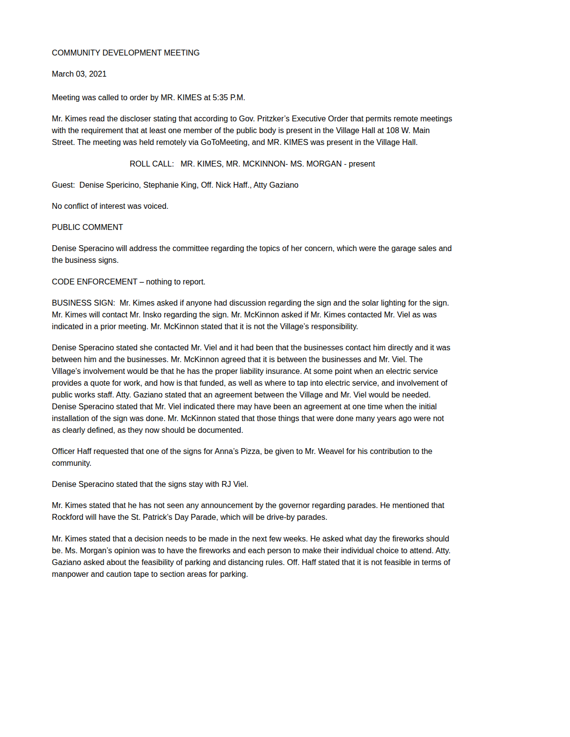COMMUNITY DEVELOPMENT MEETING
March 03, 2021
Meeting was called to order by MR. KIMES at 5:35 P.M.
Mr. Kimes read the discloser stating that according to Gov. Pritzker’s Executive Order that permits remote meetings with the requirement that at least one member of the public body is present in the Village Hall at 108 W. Main Street. The meeting was held remotely via GoToMeeting, and MR. KIMES was present in the Village Hall.
ROLL CALL: MR. KIMES, MR. MCKINNON- MS. MORGAN - present
Guest: Denise Spericino, Stephanie King, Off. Nick Haff., Atty Gaziano
No conflict of interest was voiced.
PUBLIC COMMENT
Denise Speracino will address the committee regarding the topics of her concern, which were the garage sales and the business signs.
CODE ENFORCEMENT – nothing to report.
BUSINESS SIGN: Mr. Kimes asked if anyone had discussion regarding the sign and the solar lighting for the sign. Mr. Kimes will contact Mr. Insko regarding the sign. Mr. McKinnon asked if Mr. Kimes contacted Mr. Viel as was indicated in a prior meeting. Mr. McKinnon stated that it is not the Village’s responsibility.
Denise Speracino stated she contacted Mr. Viel and it had been that the businesses contact him directly and it was between him and the businesses. Mr. McKinnon agreed that it is between the businesses and Mr. Viel. The Village’s involvement would be that he has the proper liability insurance. At some point when an electric service provides a quote for work, and how is that funded, as well as where to tap into electric service, and involvement of public works staff. Atty. Gaziano stated that an agreement between the Village and Mr. Viel would be needed. Denise Speracino stated that Mr. Viel indicated there may have been an agreement at one time when the initial installation of the sign was done. Mr. McKinnon stated that those things that were done many years ago were not as clearly defined, as they now should be documented.
Officer Haff requested that one of the signs for Anna’s Pizza, be given to Mr. Weavel for his contribution to the community.
Denise Speracino stated that the signs stay with RJ Viel.
Mr. Kimes stated that he has not seen any announcement by the governor regarding parades. He mentioned that Rockford will have the St. Patrick’s Day Parade, which will be drive-by parades.
Mr. Kimes stated that a decision needs to be made in the next few weeks. He asked what day the fireworks should be. Ms. Morgan’s opinion was to have the fireworks and each person to make their individual choice to attend. Atty. Gaziano asked about the feasibility of parking and distancing rules. Off. Haff stated that it is not feasible in terms of manpower and caution tape to section areas for parking.